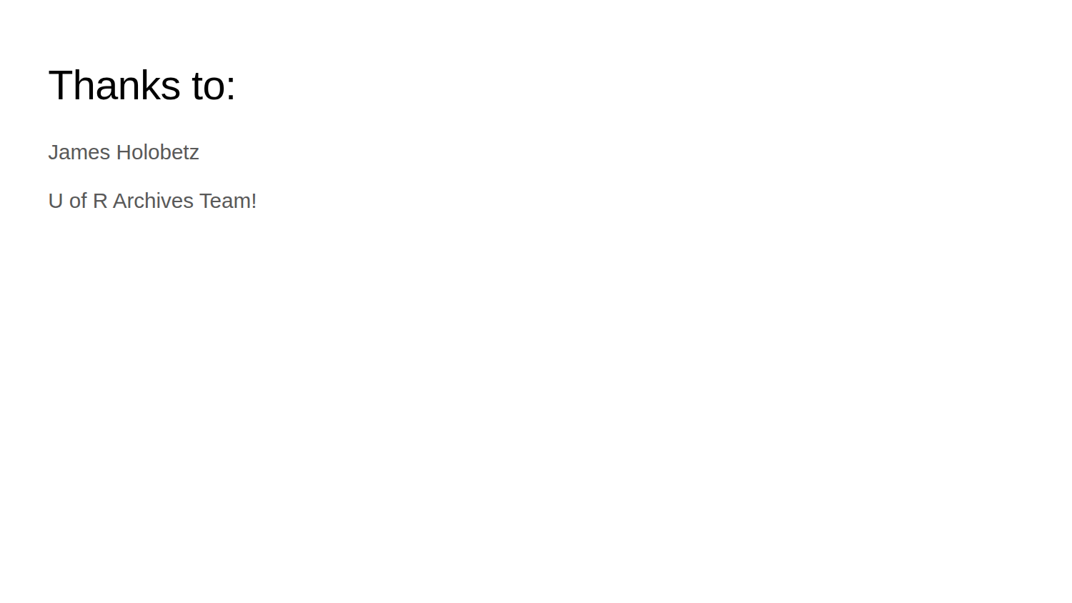Thanks to:
James Holobetz
U of R Archives Team!